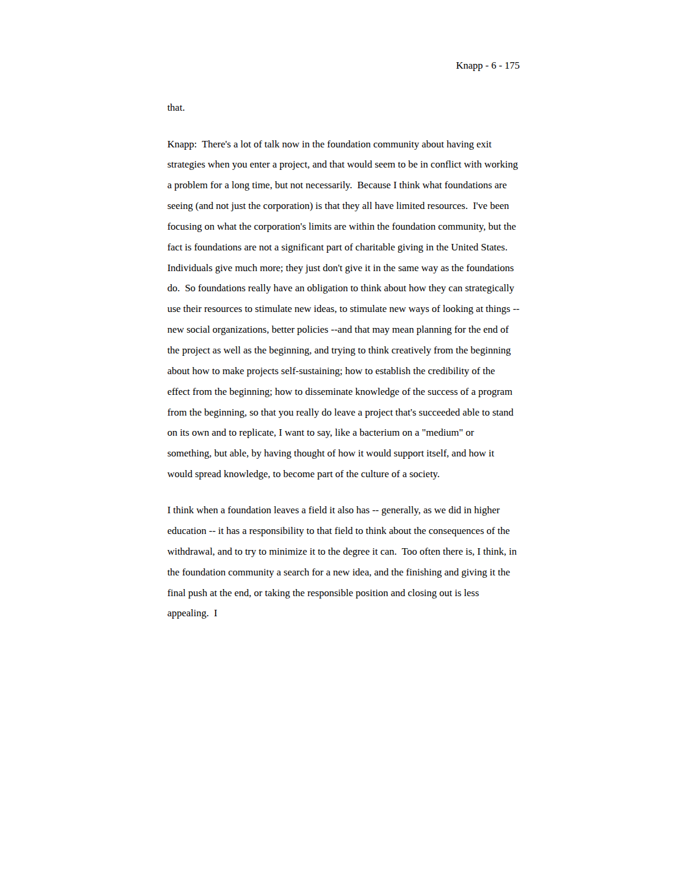Knapp - 6 - 175
that.
Knapp: There's a lot of talk now in the foundation community about having exit strategies when you enter a project, and that would seem to be in conflict with working a problem for a long time, but not necessarily. Because I think what foundations are seeing (and not just the corporation) is that they all have limited resources. I've been focusing on what the corporation's limits are within the foundation community, but the fact is foundations are not a significant part of charitable giving in the United States. Individuals give much more; they just don't give it in the same way as the foundations do. So foundations really have an obligation to think about how they can strategically use their resources to stimulate new ideas, to stimulate new ways of looking at things -- new social organizations, better policies --and that may mean planning for the end of the project as well as the beginning, and trying to think creatively from the beginning about how to make projects self-sustaining; how to establish the credibility of the effect from the beginning; how to disseminate knowledge of the success of a program from the beginning, so that you really do leave a project that's succeeded able to stand on its own and to replicate, I want to say, like a bacterium on a "medium" or something, but able, by having thought of how it would support itself, and how it would spread knowledge, to become part of the culture of a society.
I think when a foundation leaves a field it also has -- generally, as we did in higher education -- it has a responsibility to that field to think about the consequences of the withdrawal, and to try to minimize it to the degree it can. Too often there is, I think, in the foundation community a search for a new idea, and the finishing and giving it the final push at the end, or taking the responsible position and closing out is less appealing. I